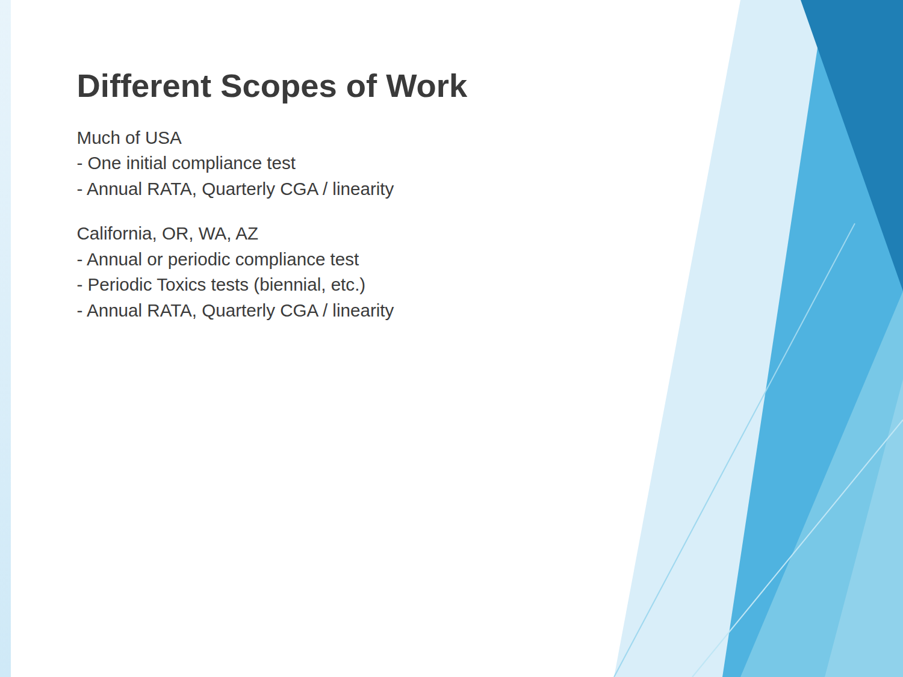Different Scopes of Work
Much of USA
- One initial compliance test
- Annual RATA, Quarterly CGA / linearity
California, OR, WA, AZ
- Annual or periodic compliance test
- Periodic Toxics tests (biennial, etc.)
- Annual RATA, Quarterly CGA / linearity